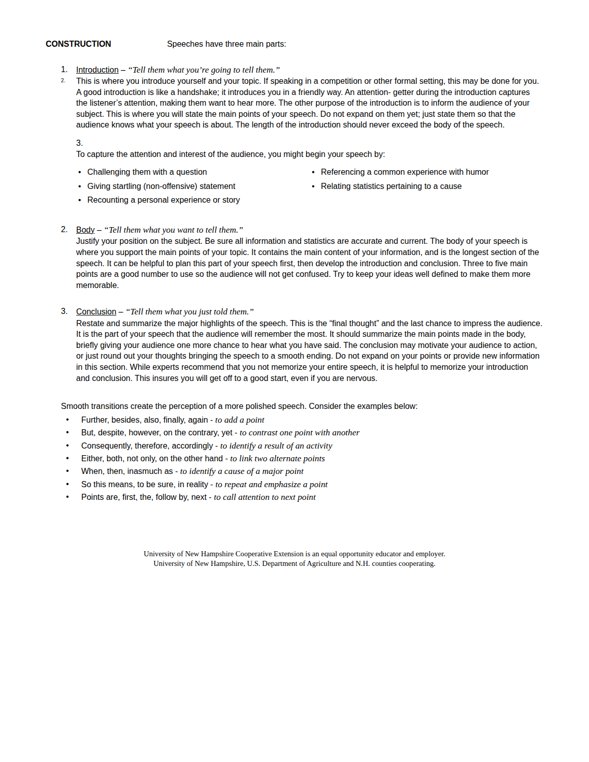CONSTRUCTION Speeches have three main parts:
Introduction – “Tell them what you’re going to tell them.”
2.
This is where you introduce yourself and your topic. If speaking in a competition or other formal setting, this may be done for you. A good introduction is like a handshake; it introduces you in a friendly way. An attention- getter during the introduction captures the listener’s attention, making them want to hear more. The other purpose of the introduction is to inform the audience of your subject. This is where you will state the main points of your speech. Do not expand on them yet; just state them so that the audience knows what your speech is about. The length of the introduction should never exceed the body of the speech.
3.
To capture the attention and interest of the audience, you might begin your speech by:
| Challenging them with a question | Referencing a common experience with humor |
| Giving startling (non-offensive) statement | Relating statistics pertaining to a cause |
| Recounting a personal experience or story | |
Body – “Tell them what you want to tell them.”
Justify your position on the subject. Be sure all information and statistics are accurate and current. The body of your speech is where you support the main points of your topic. It contains the main content of your information, and is the longest section of the speech. It can be helpful to plan this part of your speech first, then develop the introduction and conclusion. Three to five main points are a good number to use so the audience will not get confused. Try to keep your ideas well defined to make them more memorable.
Conclusion – “Tell them what you just told them.”
Restate and summarize the major highlights of the speech. This is the “final thought” and the last chance to impress the audience. It is the part of your speech that the audience will remember the most. It should summarize the main points made in the body, briefly giving your audience one more chance to hear what you have said. The conclusion may motivate your audience to action, or just round out your thoughts bringing the speech to a smooth ending. Do not expand on your points or provide new information in this section. While experts recommend that you not memorize your entire speech, it is helpful to memorize your introduction and conclusion. This insures you will get off to a good start, even if you are nervous.
Smooth transitions create the perception of a more polished speech. Consider the examples below:
Further, besides, also, finally, again - to add a point
But, despite, however, on the contrary, yet - to contrast one point with another
Consequently, therefore, accordingly - to identify a result of an activity
Either, both, not only, on the other hand - to link two alternate points
When, then, inasmuch as - to identify a cause of a major point
So this means, to be sure, in reality - to repeat and emphasize a point
Points are, first, the, follow by, next - to call attention to next point
University of New Hampshire Cooperative Extension is an equal opportunity educator and employer.
University of New Hampshire, U.S. Department of Agriculture and N.H. counties cooperating.